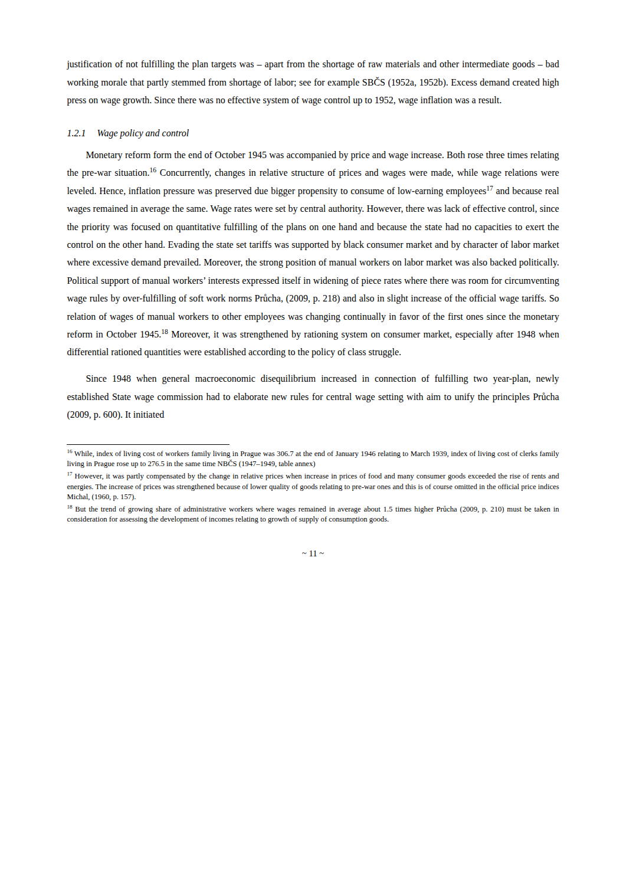justification of not fulfilling the plan targets was – apart from the shortage of raw materials and other intermediate goods – bad working morale that partly stemmed from shortage of labor; see for example SBČS (1952a, 1952b). Excess demand created high press on wage growth. Since there was no effective system of wage control up to 1952, wage inflation was a result.
1.2.1 Wage policy and control
Monetary reform form the end of October 1945 was accompanied by price and wage increase. Both rose three times relating the pre-war situation.16 Concurrently, changes in relative structure of prices and wages were made, while wage relations were leveled. Hence, inflation pressure was preserved due bigger propensity to consume of low-earning employees17 and because real wages remained in average the same. Wage rates were set by central authority. However, there was lack of effective control, since the priority was focused on quantitative fulfilling of the plans on one hand and because the state had no capacities to exert the control on the other hand. Evading the state set tariffs was supported by black consumer market and by character of labor market where excessive demand prevailed. Moreover, the strong position of manual workers on labor market was also backed politically. Political support of manual workers’ interests expressed itself in widening of piece rates where there was room for circumventing wage rules by over-fulfilling of soft work norms Průcha, (2009, p. 218) and also in slight increase of the official wage tariffs. So relation of wages of manual workers to other employees was changing continually in favor of the first ones since the monetary reform in October 1945.18 Moreover, it was strengthened by rationing system on consumer market, especially after 1948 when differential rationed quantities were established according to the policy of class struggle.
Since 1948 when general macroeconomic disequilibrium increased in connection of fulfilling two year-plan, newly established State wage commission had to elaborate new rules for central wage setting with aim to unify the principles Průcha (2009, p. 600). It initiated
16 While, index of living cost of workers family living in Prague was 306.7 at the end of January 1946 relating to March 1939, index of living cost of clerks family living in Prague rose up to 276.5 in the same time NBČS (1947–1949, table annex)
17 However, it was partly compensated by the change in relative prices when increase in prices of food and many consumer goods exceeded the rise of rents and energies. The increase of prices was strengthened because of lower quality of goods relating to pre-war ones and this is of course omitted in the official price indices Michal, (1960, p. 157).
18 But the trend of growing share of administrative workers where wages remained in average about 1.5 times higher Průcha (2009, p. 210) must be taken in consideration for assessing the development of incomes relating to growth of supply of consumption goods.
~ 11 ~